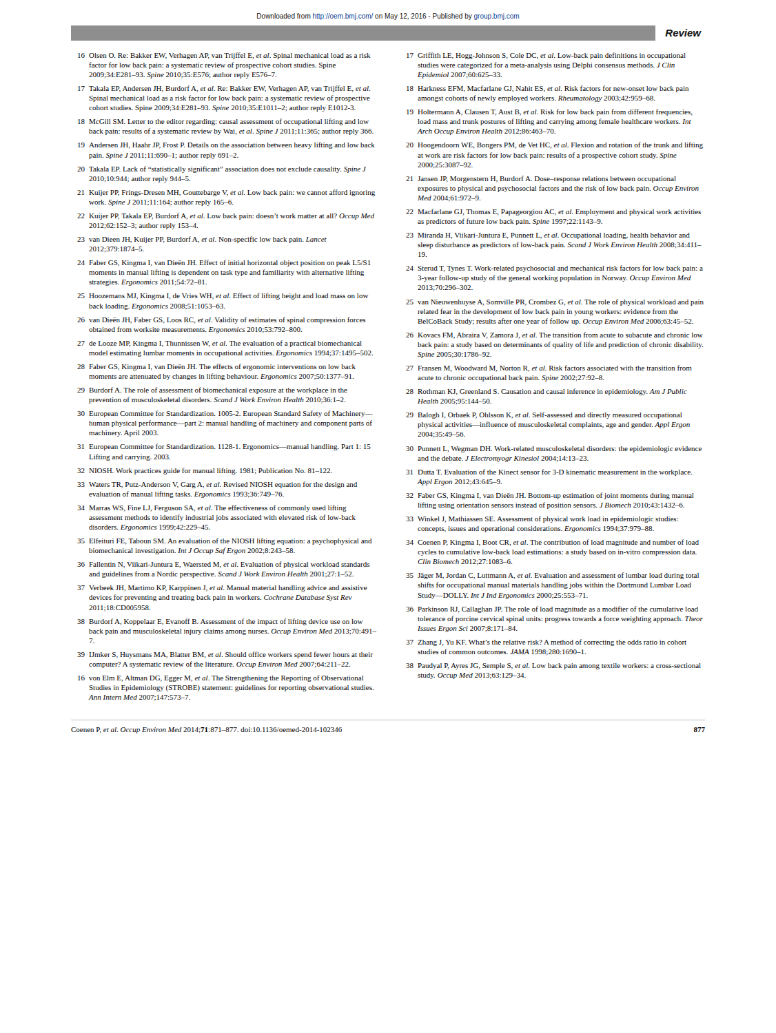Downloaded from http://oem.bmj.com/ on May 12, 2016 - Published by group.bmj.com
Review
Olsen O. Re: Bakker EW, Verhagen AP, van Trijffel E, et al. Spinal mechanical load as a risk factor for low back pain: a systematic review of prospective cohort studies. Spine 2009;34:E281–93. Spine 2010;35:E576; author reply E576–7.
Takala EP, Andersen JH, Burdorf A, et al. Re: Bakker EW, Verhagen AP, van Trijffel E, et al. Spinal mechanical load as a risk factor for low back pain: a systematic review of prospective cohort studies. Spine 2009;34:E281–93. Spine 2010;35:E1011–2; author reply E1012-3.
McGill SM. Letter to the editor regarding: causal assessment of occupational lifting and low back pain: results of a systematic review by Wai, et al. Spine J 2011;11:365; author reply 366.
Andersen JH, Haahr JP, Frost P. Details on the association between heavy lifting and low back pain. Spine J 2011;11:690–1; author reply 691–2.
Takala EP. Lack of “statistically significant” association does not exclude causality. Spine J 2010;10:944; author reply 944–5.
Kuijer PP, Frings-Dresen MH, Gouttebarge V, et al. Low back pain: we cannot afford ignoring work. Spine J 2011;11:164; author reply 165–6.
Kuijer PP, Takala EP, Burdorf A, et al. Low back pain: doesn’t work matter at all? Occup Med 2012;62:152–3; author reply 153–4.
van Dieen JH, Kuijer PP, Burdorf A, et al. Non-specific low back pain. Lancet 2012;379:1874–5.
Faber GS, Kingma I, van Dieën JH. Effect of initial horizontal object position on peak L5/S1 moments in manual lifting is dependent on task type and familiarity with alternative lifting strategies. Ergonomics 2011;54:72–81.
Hoozemans MJ, Kingma I, de Vries WH, et al. Effect of lifting height and load mass on low back loading. Ergonomics 2008;51:1053–63.
van Dieën JH, Faber GS, Loos RC, et al. Validity of estimates of spinal compression forces obtained from worksite measurements. Ergonomics 2010;53:792–800.
de Looze MP, Kingma I, Thunnissen W, et al. The evaluation of a practical biomechanical model estimating lumbar moments in occupational activities. Ergonomics 1994;37:1495–502.
Faber GS, Kingma I, van Dieën JH. The effects of ergonomic interventions on low back moments are attenuated by changes in lifting behaviour. Ergonomics 2007;50:1377–91.
Burdorf A. The role of assessment of biomechanical exposure at the workplace in the prevention of musculoskeletal disorders. Scand J Work Environ Health 2010;36:1–2.
European Committee for Standardization. 1005-2. European Standard Safety of Machinery—human physical performance—part 2: manual handling of machinery and component parts of machinery. April 2003.
European Committee for Standardization. 1128-1. Ergonomics—manual handling. Part 1: 15 Lifting and carrying. 2003.
NIOSH. Work practices guide for manual lifting. 1981; Publication No. 81–122.
Waters TR, Putz-Anderson V, Garg A, et al. Revised NIOSH equation for the design and evaluation of manual lifting tasks. Ergonomics 1993;36:749–76.
Marras WS, Fine LJ, Ferguson SA, et al. The effectiveness of commonly used lifting assessment methods to identify industrial jobs associated with elevated risk of low-back disorders. Ergonomics 1999;42:229–45.
Elfeituri FE, Taboun SM. An evaluation of the NIOSH lifting equation: a psychophysical and biomechanical investigation. Int J Occup Saf Ergon 2002;8:243–58.
Fallentin N, Viikari-Juntura E, Waersted M, et al. Evaluation of physical workload standards and guidelines from a Nordic perspective. Scand J Work Environ Health 2001;27:1–52.
Verbeek JH, Martimo KP, Karppinen J, et al. Manual material handling advice and assistive devices for preventing and treating back pain in workers. Cochrane Database Syst Rev 2011;18:CD005958.
Burdorf A, Koppelaar E, Evanoff B. Assessment of the impact of lifting device use on low back pain and musculoskeletal injury claims among nurses. Occup Environ Med 2013;70:491–7.
IJmker S, Huysmans MA, Blatter BM, et al. Should office workers spend fewer hours at their computer? A systematic review of the literature. Occup Environ Med 2007;64:211–22.
von Elm E, Altman DG, Egger M, et al. The Strengthening the Reporting of Observational Studies in Epidemiology (STROBE) statement: guidelines for reporting observational studies. Ann Intern Med 2007;147:573–7.
Griffith LE, Hogg-Johnson S, Cole DC, et al. Low-back pain definitions in occupational studies were categorized for a meta-analysis using Delphi consensus methods. J Clin Epidemiol 2007;60:625–33.
Harkness EFM, Macfarlane GJ, Nahit ES, et al. Risk factors for new-onset low back pain amongst cohorts of newly employed workers. Rheumatology 2003;42:959–68.
Holtermann A, Clausen T, Aust B, et al. Risk for low back pain from different frequencies, load mass and trunk postures of lifting and carrying among female healthcare workers. Int Arch Occup Environ Health 2012;86:463–70.
Hoogendoorn WE, Bongers PM, de Vet HC, et al. Flexion and rotation of the trunk and lifting at work are risk factors for low back pain: results of a prospective cohort study. Spine 2000;25:3087–92.
Jansen JP, Morgenstern H, Burdorf A. Dose–response relations between occupational exposures to physical and psychosocial factors and the risk of low back pain. Occup Environ Med 2004;61:972–9.
Macfarlane GJ, Thomas E, Papageorgiou AC, et al. Employment and physical work activities as predictors of future low back pain. Spine 1997;22:1143–9.
Miranda H, Viikari-Juntura E, Punnett L, et al. Occupational loading, health behavior and sleep disturbance as predictors of low-back pain. Scand J Work Environ Health 2008;34:411–19.
Sterud T, Tynes T. Work-related psychosocial and mechanical risk factors for low back pain: a 3-year follow-up study of the general working population in Norway. Occup Environ Med 2013;70:296–302.
van Nieuwenhuyse A, Somville PR, Crombez G, et al. The role of physical workload and pain related fear in the development of low back pain in young workers: evidence from the BelCoBack Study; results after one year of follow up. Occup Environ Med 2006;63:45–52.
Kovacs FM, Abraira V, Zamora J, et al. The transition from acute to subacute and chronic low back pain: a study based on determinants of quality of life and prediction of chronic disability. Spine 2005;30:1786–92.
Fransen M, Woodward M, Norton R, et al. Risk factors associated with the transition from acute to chronic occupational back pain. Spine 2002;27:92–8.
Rothman KJ, Greenland S. Causation and causal inference in epidemiology. Am J Public Health 2005;95:144–50.
Balogh I, Orbaek P, Ohlsson K, et al. Self-assessed and directly measured occupational physical activities—influence of musculoskeletal complaints, age and gender. Appl Ergon 2004;35:49–56.
Punnett L, Wegman DH. Work-related musculoskeletal disorders: the epidemiologic evidence and the debate. J Electromyogr Kinesiol 2004;14:13–23.
Dutta T. Evaluation of the Kinect sensor for 3-D kinematic measurement in the workplace. Appl Ergon 2012;43:645–9.
Faber GS, Kingma I, van Dieën JH. Bottom-up estimation of joint moments during manual lifting using orientation sensors instead of position sensors. J Biomech 2010;43:1432–6.
Winkel J, Mathiassen SE. Assessment of physical work load in epidemiologic studies: concepts, issues and operational considerations. Ergonomics 1994;37:979–88.
Coenen P, Kingma I, Boot CR, et al. The contribution of load magnitude and number of load cycles to cumulative low-back load estimations: a study based on in-vitro compression data. Clin Biomech 2012;27:1083–6.
Jäger M, Jordan C, Luttmann A, et al. Evaluation and assessment of lumbar load during total shifts for occupational manual materials handling jobs within the Dortmund Lumbar Load Study—DOLLY. Int J Ind Ergonomics 2000;25:553–71.
Parkinson RJ, Callaghan JP. The role of load magnitude as a modifier of the cumulative load tolerance of porcine cervical spinal units: progress towards a force weighting approach. Theor Issues Ergon Sci 2007;8:171–84.
Zhang J, Yu KF. What’s the relative risk? A method of correcting the odds ratio in cohort studies of common outcomes. JAMA 1998;280:1690–1.
Paudyal P, Ayres JG, Semple S, et al. Low back pain among textile workers: a cross-sectional study. Occup Med 2013;63:129–34.
Coenen P, et al. Occup Environ Med 2014;71:871–877. doi:10.1136/oemed-2014-102346
877